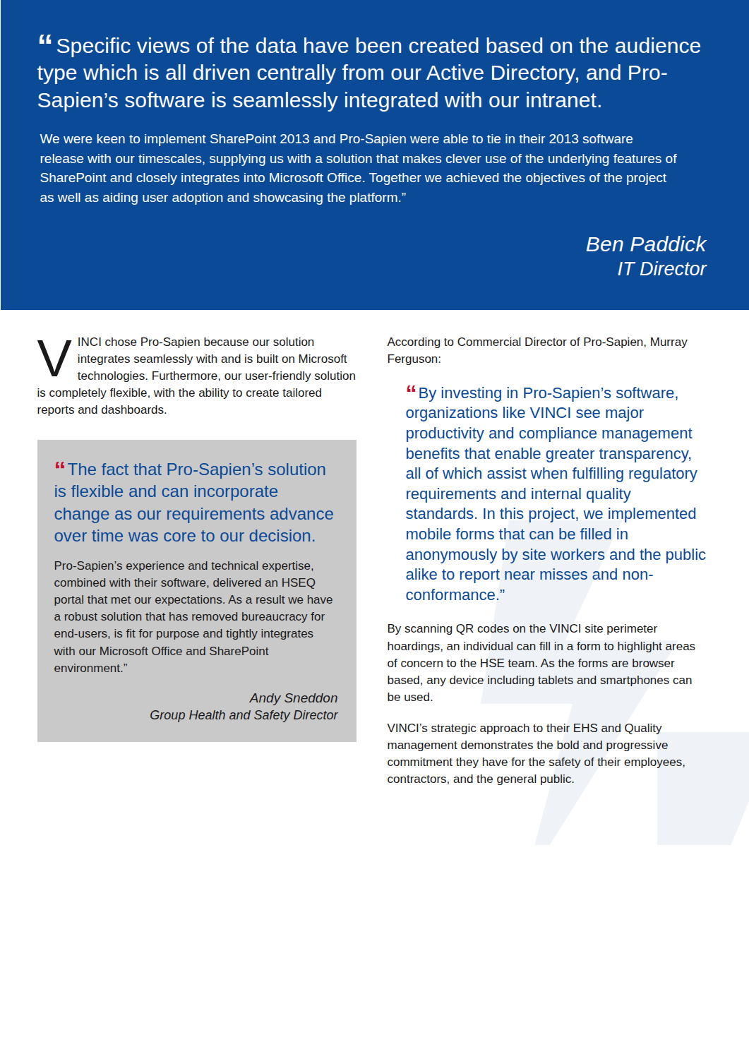“Specific views of the data have been created based on the audience type which is all driven centrally from our Active Directory, and Pro-Sapien’s software is seamlessly integrated with our intranet.
We were keen to implement SharePoint 2013 and Pro-Sapien were able to tie in their 2013 software release with our timescales, supplying us with a solution that makes clever use of the underlying features of SharePoint and closely integrates into Microsoft Office. Together we achieved the objectives of the project as well as aiding user adoption and showcasing the platform.”
Ben Paddick IT Director
VINCI chose Pro-Sapien because our solution integrates seamlessly with and is built on Microsoft technologies. Furthermore, our user-friendly solution is completely flexible, with the ability to create tailored reports and dashboards.
“The fact that Pro-Sapien’s solution is flexible and can incorporate change as our requirements advance over time was core to our decision.
Pro-Sapien’s experience and technical expertise, combined with their software, delivered an HSEQ portal that met our expectations. As a result we have a robust solution that has removed bureaucracy for end-users, is fit for purpose and tightly integrates with our Microsoft Office and SharePoint environment.”
Andy Sneddon Group Health and Safety Director
According to Commercial Director of Pro-Sapien, Murray Ferguson:
“By investing in Pro-Sapien’s software, organizations like VINCI see major productivity and compliance management benefits that enable greater transparency, all of which assist when fulfilling regulatory requirements and internal quality standards. In this project, we implemented mobile forms that can be filled in anonymously by site workers and the public alike to report near misses and non-conformance.”
By scanning QR codes on the VINCI site perimeter hoardings, an individual can fill in a form to highlight areas of concern to the HSE team. As the forms are browser based, any device including tablets and smartphones can be used.
VINCI’s strategic approach to their EHS and Quality management demonstrates the bold and progressive commitment they have for the safety of their employees, contractors, and the general public.